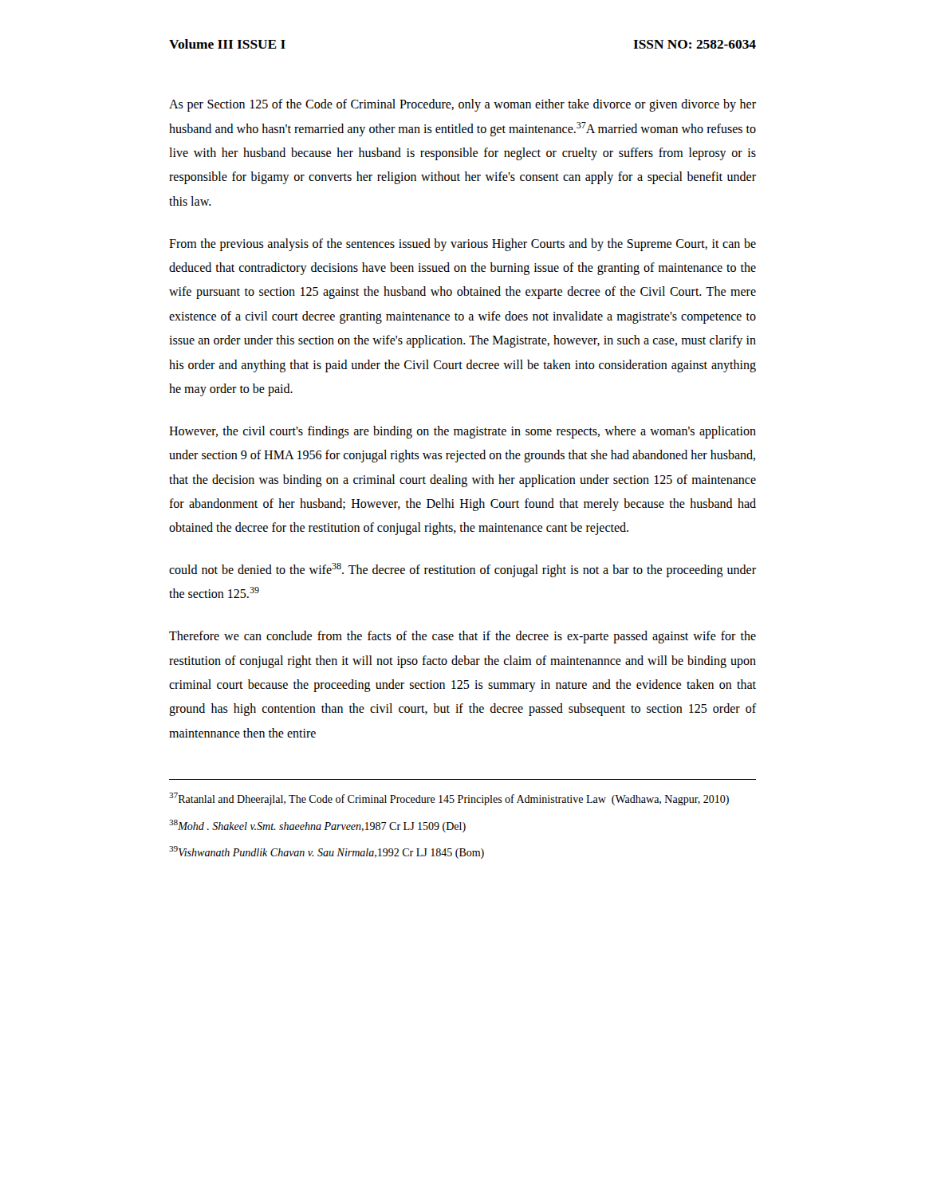Volume III ISSUE I
ISSN NO: 2582-6034
As per Section 125 of the Code of Criminal Procedure, only a woman either take divorce or given divorce by her husband and who hasn't remarried any other man is entitled to get maintenance.37A married woman who refuses to live with her husband because her husband is responsible for neglect or cruelty or suffers from leprosy or is responsible for bigamy or converts her religion without her wife's consent can apply for a special benefit under this law.
From the previous analysis of the sentences issued by various Higher Courts and by the Supreme Court, it can be deduced that contradictory decisions have been issued on the burning issue of the granting of maintenance to the wife pursuant to section 125 against the husband who obtained the exparte decree of the Civil Court. The mere existence of a civil court decree granting maintenance to a wife does not invalidate a magistrate's competence to issue an order under this section on the wife's application. The Magistrate, however, in such a case, must clarify in his order and anything that is paid under the Civil Court decree will be taken into consideration against anything he may order to be paid.
However, the civil court's findings are binding on the magistrate in some respects, where a woman's application under section 9 of HMA 1956 for conjugal rights was rejected on the grounds that she had abandoned her husband, that the decision was binding on a criminal court dealing with her application under section 125 of maintenance for abandonment of her husband; However, the Delhi High Court found that merely because the husband had obtained the decree for the restitution of conjugal rights, the maintenance cant be rejected.
could not be denied to the wife38. The decree of restitution of conjugal right is not a bar to the proceeding under the section 125.39
Therefore we can conclude from the facts of the case that if the decree is ex-parte passed against wife for the restitution of conjugal right then it will not ipso facto debar the claim of maintenannce and will be binding upon criminal court because the proceeding under section 125 is summary in nature and the evidence taken on that ground has high contention than the civil court, but if the decree passed subsequent to section 125 order of maintennance then the entire
37 Ratanlal and Dheerajlal, The Code of Criminal Procedure 145 Principles of Administrative Law (Wadhawa, Nagpur, 2010)
38 Mohd . Shakeel v.Smt. shaeehna Parveen,1987 Cr LJ 1509 (Del)
39 Vishwanath Pundlik Chavan v. Sau Nirmala,1992 Cr LJ 1845 (Bom)